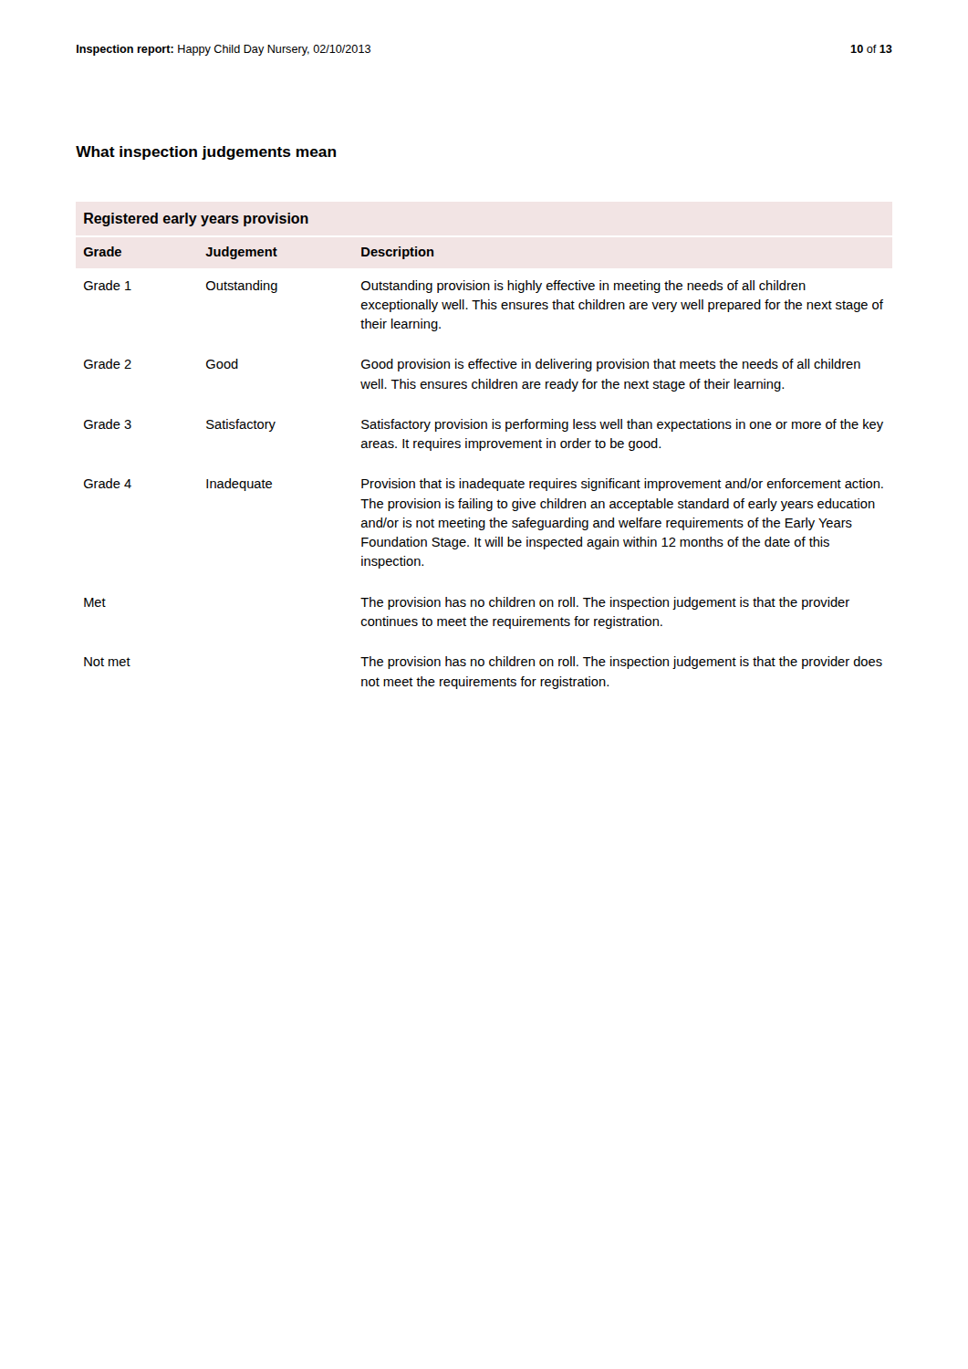Inspection report: Happy Child Day Nursery, 02/10/2013
10 of 13
What inspection judgements mean
Registered early years provision
| Grade | Judgement | Description |
| --- | --- | --- |
| Grade 1 | Outstanding | Outstanding provision is highly effective in meeting the needs of all children exceptionally well. This ensures that children are very well prepared for the next stage of their learning. |
| Grade 2 | Good | Good provision is effective in delivering provision that meets the needs of all children well. This ensures children are ready for the next stage of their learning. |
| Grade 3 | Satisfactory | Satisfactory provision is performing less well than expectations in one or more of the key areas. It requires improvement in order to be good. |
| Grade 4 | Inadequate | Provision that is inadequate requires significant improvement and/or enforcement action. The provision is failing to give children an acceptable standard of early years education and/or is not meeting the safeguarding and welfare requirements of the Early Years Foundation Stage. It will be inspected again within 12 months of the date of this inspection. |
| Met | | The provision has no children on roll. The inspection judgement is that the provider continues to meet the requirements for registration. |
| Not met | | The provision has no children on roll. The inspection judgement is that the provider does not meet the requirements for registration. |